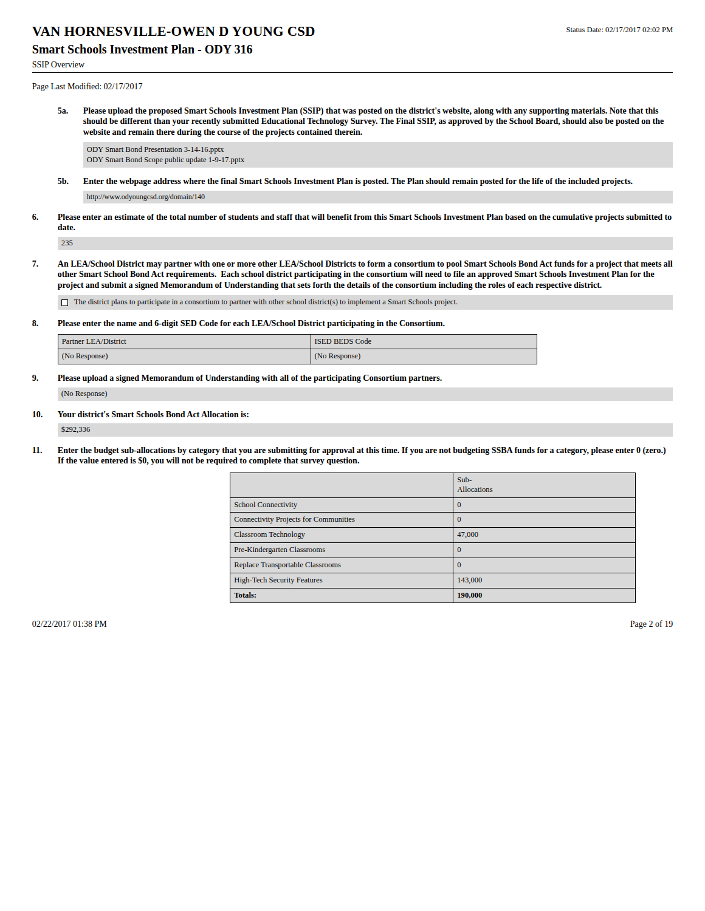VAN HORNESVILLE-OWEN D YOUNG CSD
Smart Schools Investment Plan - ODY 316
SSIP Overview
Status Date: 02/17/2017 02:02 PM
Page Last Modified: 02/17/2017
5a.
Please upload the proposed Smart Schools Investment Plan (SSIP) that was posted on the district's website, along with any supporting materials. Note that this should be different than your recently submitted Educational Technology Survey. The Final SSIP, as approved by the School Board, should also be posted on the website and remain there during the course of the projects contained therein.
ODY Smart Bond Presentation 3-14-16.pptx
ODY Smart Bond Scope public update 1-9-17.pptx
5b.
Enter the webpage address where the final Smart Schools Investment Plan is posted. The Plan should remain posted for the life of the included projects.
http://www.odyoungcsd.org/domain/140
6.
Please enter an estimate of the total number of students and staff that will benefit from this Smart Schools Investment Plan based on the cumulative projects submitted to date.
235
7.
An LEA/School District may partner with one or more other LEA/School Districts to form a consortium to pool Smart Schools Bond Act funds for a project that meets all other Smart School Bond Act requirements. Each school district participating in the consortium will need to file an approved Smart Schools Investment Plan for the project and submit a signed Memorandum of Understanding that sets forth the details of the consortium including the roles of each respective district.
The district plans to participate in a consortium to partner with other school district(s) to implement a Smart Schools project.
8.
Please enter the name and 6-digit SED Code for each LEA/School District participating in the Consortium.
| Partner LEA/District | ISED BEDS Code |
| (No Response) | (No Response) |
9.
Please upload a signed Memorandum of Understanding with all of the participating Consortium partners.
(No Response)
10.
Your district's Smart Schools Bond Act Allocation is:
$292,336
11.
Enter the budget sub-allocations by category that you are submitting for approval at this time. If you are not budgeting SSBA funds for a category, please enter 0 (zero.) If the value entered is $0, you will not be required to complete that survey question.
| | Sub- Allocations |
| --- | --- |
| School Connectivity | 0 |
| Connectivity Projects for Communities | 0 |
| Classroom Technology | 47,000 |
| Pre-Kindergarten Classrooms | 0 |
| Replace Transportable Classrooms | 0 |
| High-Tech Security Features | 143,000 |
| Totals: | 190,000 |
02/22/2017 01:38 PM
Page 2 of 19